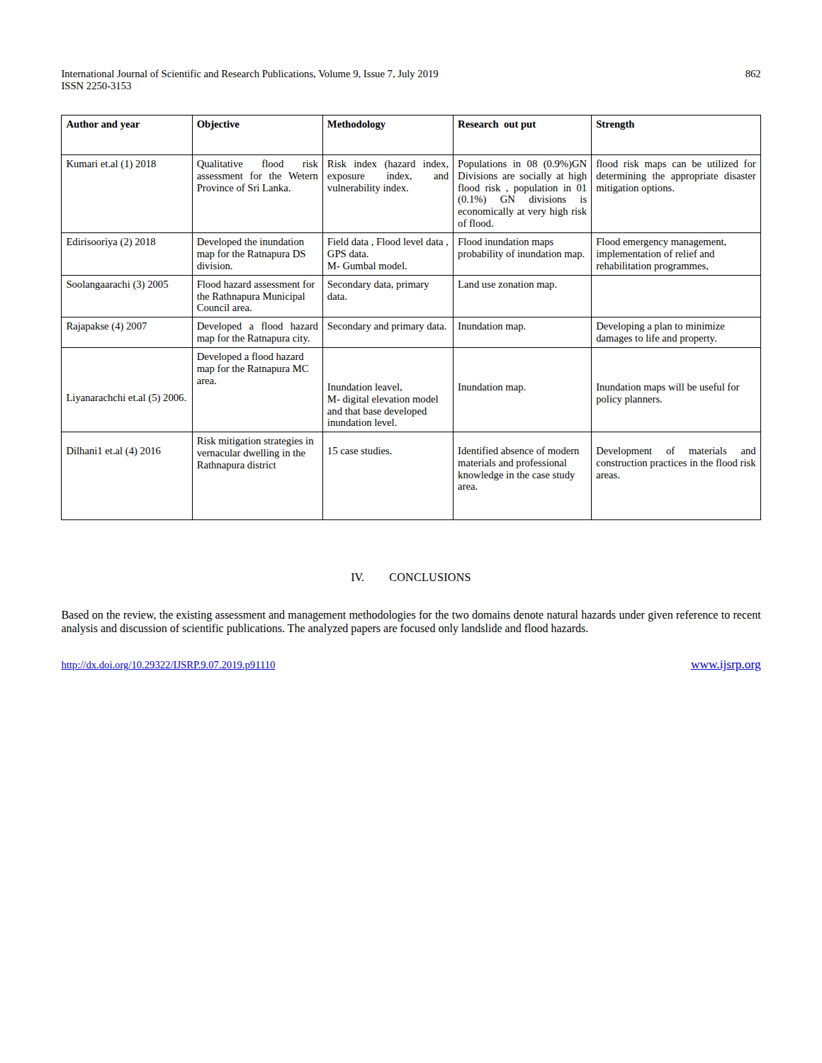International Journal of Scientific and Research Publications, Volume 9, Issue 7, July 2019
ISSN 2250-3153
862
| Author and year | Objective | Methodology | Research out put | Strength |
| --- | --- | --- | --- | --- |
| Kumari et.al (1) 2018 | Qualitative flood risk assessment for the Wetern Province of Sri Lanka. | Risk index (hazard index, exposure index, and vulnerability index. | Populations in 08 (0.9%)GN Divisions are socially at high flood risk , population in 01 (0.1%) GN divisions is economically at very high risk of flood. | flood risk maps can be utilized for determining the appropriate disaster mitigation options. |
| Edirisooriya (2) 2018 | Developed the inundation map for the Ratnapura DS division. | Field data , Flood level data , GPS data. M- Gumbal model. | Flood inundation maps probability of inundation map. | Flood emergency management, implementation of relief and rehabilitation programmes, |
| Soolangaarachi (3) 2005 | Flood hazard assessment for the Rathnapura Municipal Council area. | Secondary data, primary data. | Land use zonation map. | |
| Rajapakse (4) 2007 | Developed a flood hazard map for the Ratnapura city. | Secondary and primary data. | Inundation map. | Developing a plan to minimize damages to life and property. |
| Liyanarachchi et.al (5) 2006. | Developed a flood hazard map for the Ratnapura MC area. | Inundation leavel, M- digital elevation model and that base developed inundation level. | Inundation map. | Inundation maps will be useful for policy planners. |
| Dilhani1 et.al (4) 2016 | Risk mitigation strategies in vernacular dwelling in the Rathnapura district | 15 case studies. | Identified absence of modern materials and professional knowledge in the case study area. | Development of materials and construction practices in the flood risk areas. |
IV. CONCLUSIONS
Based on the review, the existing assessment and management methodologies for the two domains denote natural hazards under given reference to recent analysis and discussion of scientific publications. The analyzed papers are focused only landslide and flood hazards.
http://dx.doi.org/10.29322/IJSRP.9.07.2019.p91110
www.ijsrp.org